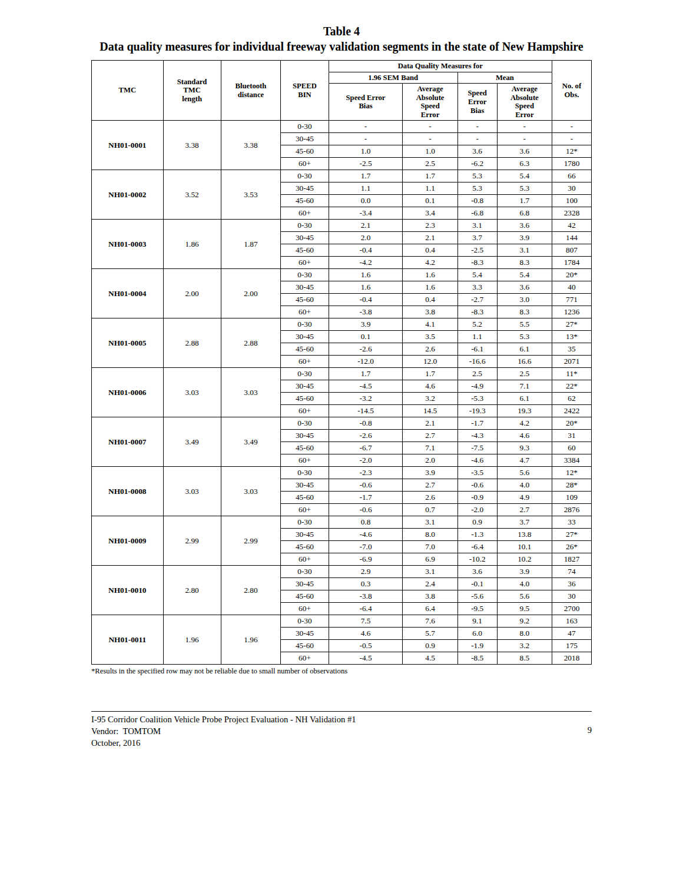Table 4 Data quality measures for individual freeway validation segments in the state of New Hampshire
| TMC | Standard TMC length | Bluetooth distance | SPEED BIN | Data Quality Measures for | No. of Obs. |
| --- | --- | --- | --- | --- | --- |
| 1.96 SEM Band | Mean |
| Speed Error Bias | Average Absolute Speed Error | Speed Error Bias | Average Absolute Speed Error |
| NH01-0001 | 3.38 | 3.38 | 0-30 | - | - | - | - | - |
| 30-45 | - | - | - | - | - |
| 45-60 | 1.0 | 1.0 | 3.6 | 3.6 | 12* |
| 60+ | -2.5 | 2.5 | -6.2 | 6.3 | 1780 |
| NH01-0002 | 3.52 | 3.53 | 0-30 | 1.7 | 1.7 | 5.3 | 5.4 | 66 |
| 30-45 | 1.1 | 1.1 | 5.3 | 5.3 | 30 |
| 45-60 | 0.0 | 0.1 | -0.8 | 1.7 | 100 |
| 60+ | -3.4 | 3.4 | -6.8 | 6.8 | 2328 |
| NH01-0003 | 1.86 | 1.87 | 0-30 | 2.1 | 2.3 | 3.1 | 3.6 | 42 |
| 30-45 | 2.0 | 2.1 | 3.7 | 3.9 | 144 |
| 45-60 | -0.4 | 0.4 | -2.5 | 3.1 | 807 |
| 60+ | -4.2 | 4.2 | -8.3 | 8.3 | 1784 |
| NH01-0004 | 2.00 | 2.00 | 0-30 | 1.6 | 1.6 | 5.4 | 5.4 | 20* |
| 30-45 | 1.6 | 1.6 | 3.3 | 3.6 | 40 |
| 45-60 | -0.4 | 0.4 | -2.7 | 3.0 | 771 |
| 60+ | -3.8 | 3.8 | -8.3 | 8.3 | 1236 |
| NH01-0005 | 2.88 | 2.88 | 0-30 | 3.9 | 4.1 | 5.2 | 5.5 | 27* |
| 30-45 | 0.1 | 3.5 | 1.1 | 5.3 | 13* |
| 45-60 | -2.6 | 2.6 | -6.1 | 6.1 | 35 |
| 60+ | -12.0 | 12.0 | -16.6 | 16.6 | 2071 |
| NH01-0006 | 3.03 | 3.03 | 0-30 | 1.7 | 1.7 | 2.5 | 2.5 | 11* |
| 30-45 | -4.5 | 4.6 | -4.9 | 7.1 | 22* |
| 45-60 | -3.2 | 3.2 | -5.3 | 6.1 | 62 |
| 60+ | -14.5 | 14.5 | -19.3 | 19.3 | 2422 |
| NH01-0007 | 3.49 | 3.49 | 0-30 | -0.8 | 2.1 | -1.7 | 4.2 | 20* |
| 30-45 | -2.6 | 2.7 | -4.3 | 4.6 | 31 |
| 45-60 | -6.7 | 7.1 | -7.5 | 9.3 | 60 |
| 60+ | -2.0 | 2.0 | -4.6 | 4.7 | 3384 |
| NH01-0008 | 3.03 | 3.03 | 0-30 | -2.3 | 3.9 | -3.5 | 5.6 | 12* |
| 30-45 | -0.6 | 2.7 | -0.6 | 4.0 | 28* |
| 45-60 | -1.7 | 2.6 | -0.9 | 4.9 | 109 |
| 60+ | -0.6 | 0.7 | -2.0 | 2.7 | 2876 |
| NH01-0009 | 2.99 | 2.99 | 0-30 | 0.8 | 3.1 | 0.9 | 3.7 | 33 |
| 30-45 | -4.6 | 8.0 | -1.3 | 13.8 | 27* |
| 45-60 | -7.0 | 7.0 | -6.4 | 10.1 | 26* |
| 60+ | -6.9 | 6.9 | -10.2 | 10.2 | 1827 |
| NH01-0010 | 2.80 | 2.80 | 0-30 | 2.9 | 3.1 | 3.6 | 3.9 | 74 |
| 30-45 | 0.3 | 2.4 | -0.1 | 4.0 | 36 |
| 45-60 | -3.8 | 3.8 | -5.6 | 5.6 | 30 |
| 60+ | -6.4 | 6.4 | -9.5 | 9.5 | 2700 |
| NH01-0011 | 1.96 | 1.96 | 0-30 | 7.5 | 7.6 | 9.1 | 9.2 | 163 |
| 30-45 | 4.6 | 5.7 | 6.0 | 8.0 | 47 |
| 45-60 | -0.5 | 0.9 | -1.9 | 3.2 | 175 |
| 60+ | -4.5 | 4.5 | -8.5 | 8.5 | 2018 |
*Results in the specified row may not be reliable due to small number of observations
I-95 Corridor Coalition Vehicle Probe Project Evaluation - NH Validation #1
Vendor: TOMTOM
October, 2016
9